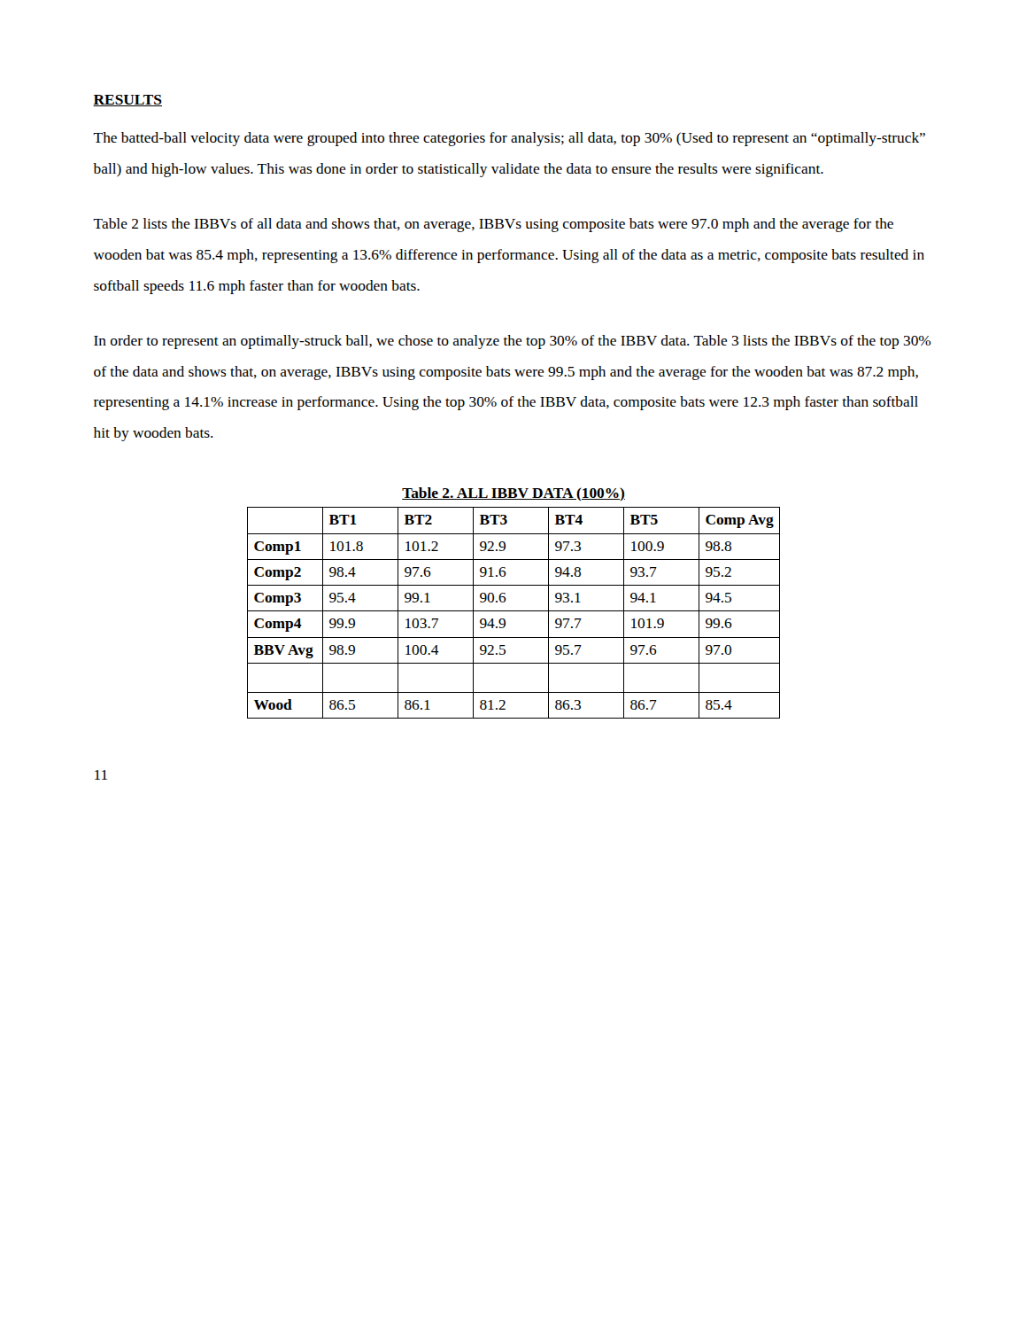RESULTS
The batted-ball velocity data were grouped into three categories for analysis; all data, top 30% (Used to represent an “optimally-struck” ball) and high-low values. This was done in order to statistically validate the data to ensure the results were significant.
Table 2 lists the IBBVs of all data and shows that, on average, IBBVs using composite bats were 97.0 mph and the average for the wooden bat was 85.4 mph, representing a 13.6% difference in performance. Using all of the data as a metric, composite bats resulted in softball speeds 11.6 mph faster than for wooden bats.
In order to represent an optimally-struck ball, we chose to analyze the top 30% of the IBBV data. Table 3 lists the IBBVs of the top 30% of the data and shows that, on average, IBBVs using composite bats were 99.5 mph and the average for the wooden bat was 87.2 mph, representing a 14.1% increase in performance. Using the top 30% of the IBBV data, composite bats were 12.3 mph faster than softball hit by wooden bats.
Table 2. ALL IBBV DATA (100%)
| | BT1 | BT2 | BT3 | BT4 | BT5 | Comp Avg |
| Comp1 | 101.8 | 101.2 | 92.9 | 97.3 | 100.9 | 98.8 |
| Comp2 | 98.4 | 97.6 | 91.6 | 94.8 | 93.7 | 95.2 |
| Comp3 | 95.4 | 99.1 | 90.6 | 93.1 | 94.1 | 94.5 |
| Comp4 | 99.9 | 103.7 | 94.9 | 97.7 | 101.9 | 99.6 |
| BBV Avg | 98.9 | 100.4 | 92.5 | 95.7 | 97.6 | 97.0 |
| Wood | 86.5 | 86.1 | 81.2 | 86.3 | 86.7 | 85.4 |
11